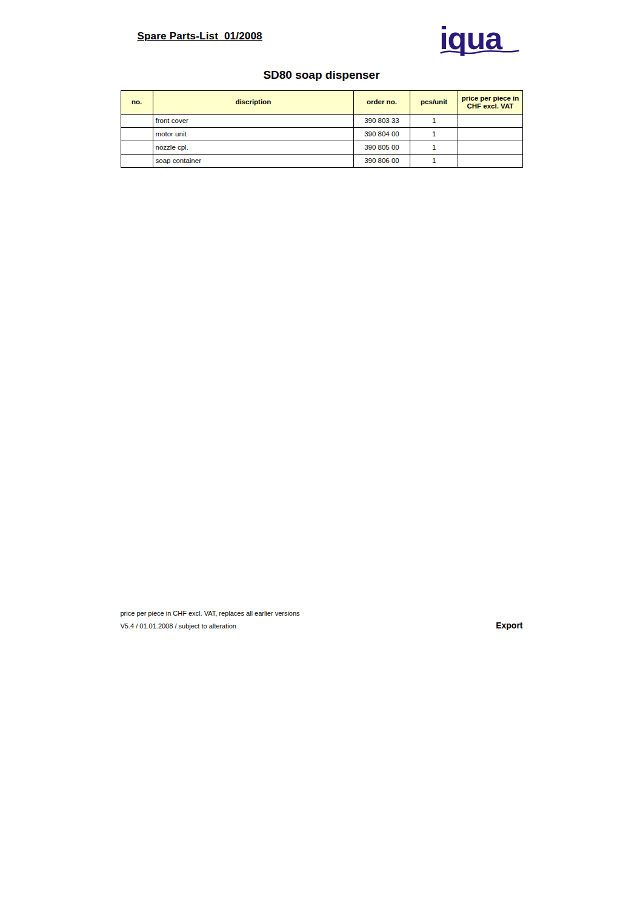Spare Parts-List 01/2008
iqua
SD80 soap dispenser
| no. | discription | order no. | pcs/unit | price per piece in CHF excl. VAT |
| --- | --- | --- | --- | --- |
| | front cover | 390 803 33 | 1 | |
| | motor unit | 390 804 00 | 1 | |
| | nozzle cpl. | 390 805 00 | 1 | |
| | soap container | 390 806 00 | 1 | |
price per piece in CHF excl. VAT, replaces all earlier versions
V5.4 / 01.01.2008 / subject to alteration Export